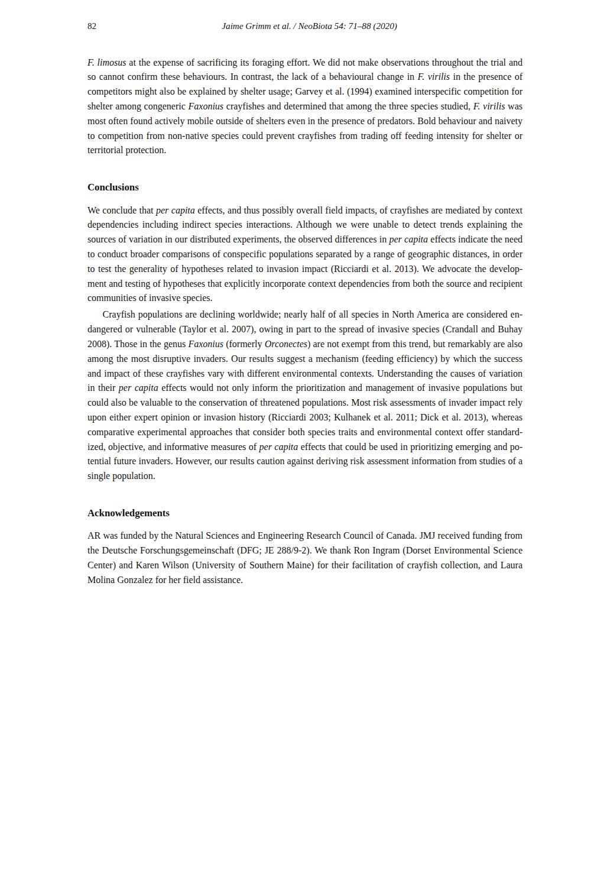82 Jaime Grimm et al. / NeoBiota 54: 71–88 (2020)
F. limosus at the expense of sacrificing its foraging effort. We did not make observations throughout the trial and so cannot confirm these behaviours. In contrast, the lack of a behavioural change in F. virilis in the presence of competitors might also be explained by shelter usage; Garvey et al. (1994) examined interspecific competition for shelter among congeneric Faxonius crayfishes and determined that among the three species studied, F. virilis was most often found actively mobile outside of shelters even in the presence of predators. Bold behaviour and naivety to competition from non-native species could prevent crayfishes from trading off feeding intensity for shelter or territorial protection.
Conclusions
We conclude that per capita effects, and thus possibly overall field impacts, of crayfishes are mediated by context dependencies including indirect species interactions. Although we were unable to detect trends explaining the sources of variation in our distributed experiments, the observed differences in per capita effects indicate the need to conduct broader comparisons of conspecific populations separated by a range of geographic distances, in order to test the generality of hypotheses related to invasion impact (Ricciardi et al. 2013). We advocate the development and testing of hypotheses that explicitly incorporate context dependencies from both the source and recipient communities of invasive species.
Crayfish populations are declining worldwide; nearly half of all species in North America are considered endangered or vulnerable (Taylor et al. 2007), owing in part to the spread of invasive species (Crandall and Buhay 2008). Those in the genus Faxonius (formerly Orconectes) are not exempt from this trend, but remarkably are also among the most disruptive invaders. Our results suggest a mechanism (feeding efficiency) by which the success and impact of these crayfishes vary with different environmental contexts. Understanding the causes of variation in their per capita effects would not only inform the prioritization and management of invasive populations but could also be valuable to the conservation of threatened populations. Most risk assessments of invader impact rely upon either expert opinion or invasion history (Ricciardi 2003; Kulhanek et al. 2011; Dick et al. 2013), whereas comparative experimental approaches that consider both species traits and environmental context offer standardized, objective, and informative measures of per capita effects that could be used in prioritizing emerging and potential future invaders. However, our results caution against deriving risk assessment information from studies of a single population.
Acknowledgements
AR was funded by the Natural Sciences and Engineering Research Council of Canada. JMJ received funding from the Deutsche Forschungsgemeinschaft (DFG; JE 288/9-2). We thank Ron Ingram (Dorset Environmental Science Center) and Karen Wilson (University of Southern Maine) for their facilitation of crayfish collection, and Laura Molina Gonzalez for her field assistance.